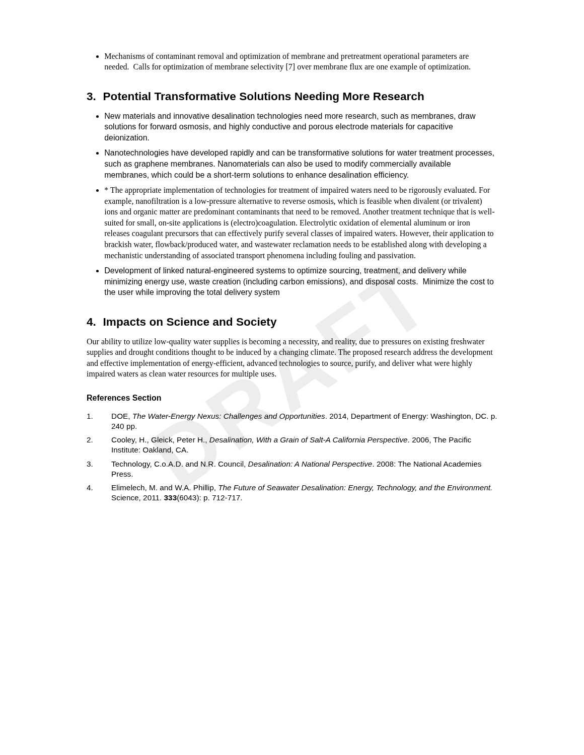DRAFT
Mechanisms of contaminant removal and optimization of membrane and pretreatment operational parameters are needed. Calls for optimization of membrane selectivity [7] over membrane flux are one example of optimization.
3. Potential Transformative Solutions Needing More Research
New materials and innovative desalination technologies need more research, such as membranes, draw solutions for forward osmosis, and highly conductive and porous electrode materials for capacitive deionization.
Nanotechnologies have developed rapidly and can be transformative solutions for water treatment processes, such as graphene membranes. Nanomaterials can also be used to modify commercially available membranes, which could be a short-term solutions to enhance desalination efficiency.
* The appropriate implementation of technologies for treatment of impaired waters need to be rigorously evaluated. For example, nanofiltration is a low-pressure alternative to reverse osmosis, which is feasible when divalent (or trivalent) ions and organic matter are predominant contaminants that need to be removed. Another treatment technique that is well-suited for small, on-site applications is (electro)coagulation. Electrolytic oxidation of elemental aluminum or iron releases coagulant precursors that can effectively purify several classes of impaired waters. However, their application to brackish water, flowback/produced water, and wastewater reclamation needs to be established along with developing a mechanistic understanding of associated transport phenomena including fouling and passivation.
Development of linked natural-engineered systems to optimize sourcing, treatment, and delivery while minimizing energy use, waste creation (including carbon emissions), and disposal costs. Minimize the cost to the user while improving the total delivery system
4. Impacts on Science and Society
Our ability to utilize low-quality water supplies is becoming a necessity, and reality, due to pressures on existing freshwater supplies and drought conditions thought to be induced by a changing climate. The proposed research address the development and effective implementation of energy-efficient, advanced technologies to source, purify, and deliver what were highly impaired waters as clean water resources for multiple uses.
References Section
DOE, The Water-Energy Nexus: Challenges and Opportunities. 2014, Department of Energy: Washington, DC. p. 240 pp.
Cooley, H., Gleick, Peter H., Desalination, With a Grain of Salt-A California Perspective. 2006, The Pacific Institute: Oakland, CA.
Technology, C.o.A.D. and N.R. Council, Desalination: A National Perspective. 2008: The National Academies Press.
Elimelech, M. and W.A. Phillip, The Future of Seawater Desalination: Energy, Technology, and the Environment. Science, 2011. 333(6043): p. 712-717.